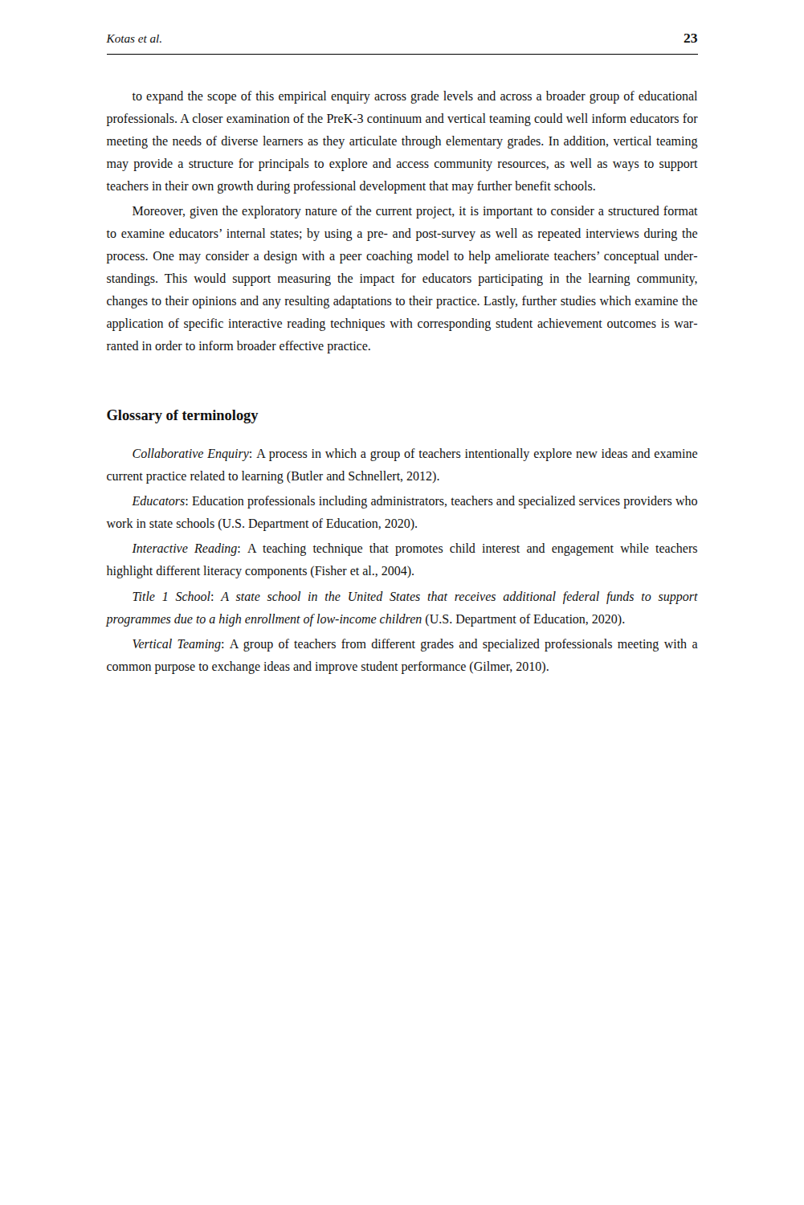Kotas et al. 23
to expand the scope of this empirical enquiry across grade levels and across a broader group of educational professionals. A closer examination of the PreK-3 continuum and vertical teaming could well inform educators for meeting the needs of diverse learners as they articulate through elementary grades. In addition, vertical teaming may provide a structure for principals to explore and access community resources, as well as ways to support teachers in their own growth during professional development that may further benefit schools.
Moreover, given the exploratory nature of the current project, it is important to consider a structured format to examine educators’ internal states; by using a pre- and post-survey as well as repeated interviews during the process. One may consider a design with a peer coaching model to help ameliorate teachers’ conceptual understandings. This would support measuring the impact for educators participating in the learning community, changes to their opinions and any resulting adaptations to their practice. Lastly, further studies which examine the application of specific interactive reading techniques with corresponding student achievement outcomes is warranted in order to inform broader effective practice.
Glossary of terminology
Collaborative Enquiry
A process in which a group of teachers intentionally explore new ideas and examine current practice related to learning (Butler and Schnellert, 2012).
Educators
Education professionals including administrators, teachers and specialized services providers who work in state schools (U.S. Department of Education, 2020).
Interactive Reading
A teaching technique that promotes child interest and engagement while teachers highlight different literacy components (Fisher et al., 2004).
Title 1 School
A state school in the United States that receives additional federal funds to support programmes due to a high enrollment of low-income children (U.S. Department of Education, 2020).
Vertical Teaming
A group of teachers from different grades and specialized professionals meeting with a common purpose to exchange ideas and improve student performance (Gilmer, 2010).